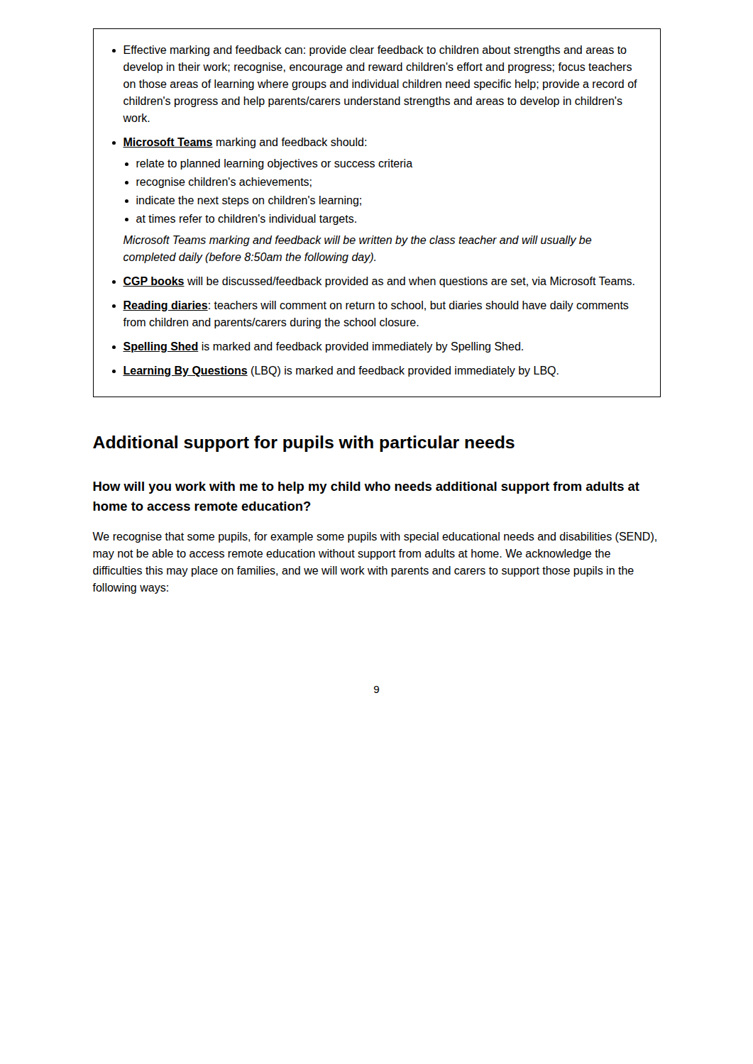Effective marking and feedback can: provide clear feedback to children about strengths and areas to develop in their work; recognise, encourage and reward children's effort and progress; focus teachers on those areas of learning where groups and individual children need specific help; provide a record of children's progress and help parents/carers understand strengths and areas to develop in children's work.
Microsoft Teams marking and feedback should:
relate to planned learning objectives or success criteria
recognise children's achievements;
indicate the next steps on children's learning;
at times refer to children's individual targets.
Microsoft Teams marking and feedback will be written by the class teacher and will usually be completed daily (before 8:50am the following day).
CGP books will be discussed/feedback provided as and when questions are set, via Microsoft Teams.
Reading diaries: teachers will comment on return to school, but diaries should have daily comments from children and parents/carers during the school closure.
Spelling Shed is marked and feedback provided immediately by Spelling Shed.
Learning By Questions (LBQ) is marked and feedback provided immediately by LBQ.
Additional support for pupils with particular needs
How will you work with me to help my child who needs additional support from adults at home to access remote education?
We recognise that some pupils, for example some pupils with special educational needs and disabilities (SEND), may not be able to access remote education without support from adults at home. We acknowledge the difficulties this may place on families, and we will work with parents and carers to support those pupils in the following ways:
9